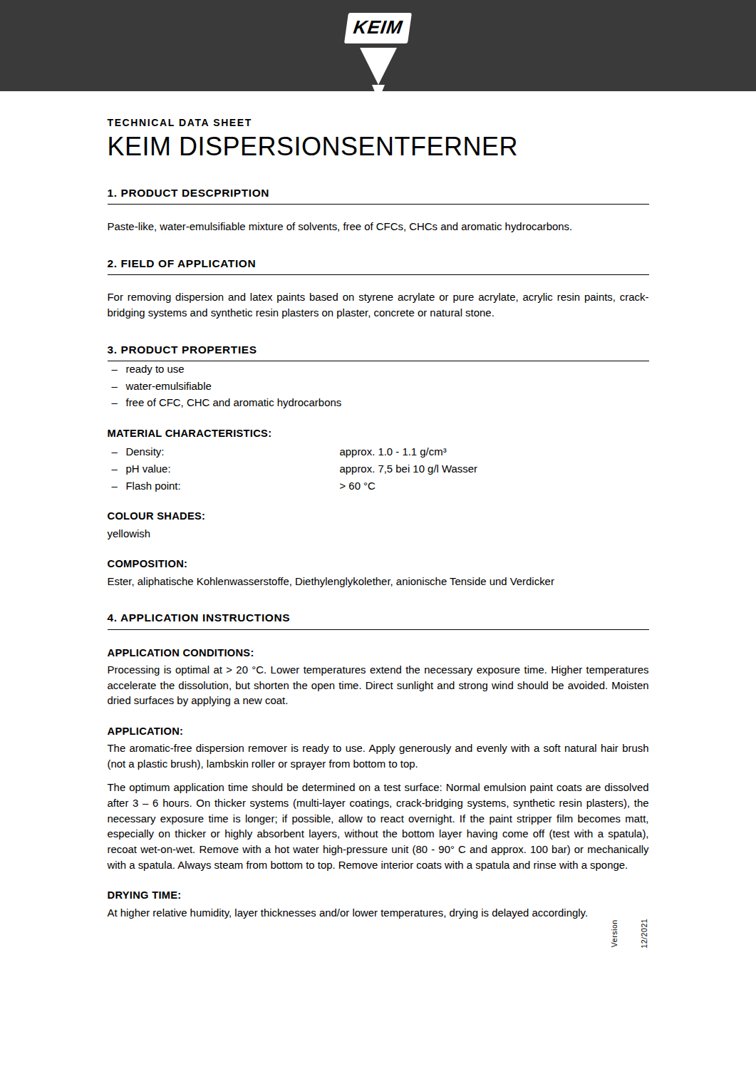KEIM
TECHNICAL DATA SHEET
KEIM DISPERSIONSENTFERNER
1. PRODUCT DESCPRIPTION
Paste-like, water-emulsifiable mixture of solvents, free of CFCs, CHCs and aromatic hydrocarbons.
2. FIELD OF APPLICATION
For removing dispersion and latex paints based on styrene acrylate or pure acrylate, acrylic resin paints, crack-bridging systems and synthetic resin plasters on plaster, concrete or natural stone.
3. PRODUCT PROPERTIES
ready to use
water-emulsifiable
free of CFC, CHC and aromatic hydrocarbons
MATERIAL CHARACTERISTICS:
Density:
approx. 1.0 - 1.1 g/cm³
pH value:
approx. 7,5 bei 10 g/l Wasser
Flash point:
> 60 °C
COLOUR SHADES:
yellowish
COMPOSITION:
Ester, aliphatische Kohlenwasserstoffe, Diethylenglykolether, anionische Tenside und Verdicker
4. APPLICATION INSTRUCTIONS
APPLICATION CONDITIONS:
Processing is optimal at > 20 °C. Lower temperatures extend the necessary exposure time. Higher temperatures accelerate the dissolution, but shorten the open time. Direct sunlight and strong wind should be avoided. Moisten dried surfaces by applying a new coat.
APPLICATION:
The aromatic-free dispersion remover is ready to use. Apply generously and evenly with a soft natural hair brush (not a plastic brush), lambskin roller or sprayer from bottom to top.
The optimum application time should be determined on a test surface: Normal emulsion paint coats are dissolved after 3 – 6 hours. On thicker systems (multi-layer coatings, crack-bridging systems, synthetic resin plasters), the necessary exposure time is longer; if possible, allow to react overnight. If the paint stripper film becomes matt, especially on thicker or highly absorbent layers, without the bottom layer having come off (test with a spatula), recoat wet-on-wet. Remove with a hot water high-pressure unit (80 - 90° C and approx. 100 bar) or mechanically with a spatula. Always steam from bottom to top. Remove interior coats with a spatula and rinse with a sponge.
DRYING TIME:
At higher relative humidity, layer thicknesses and/or lower temperatures, drying is delayed accordingly.
Version 12/2021